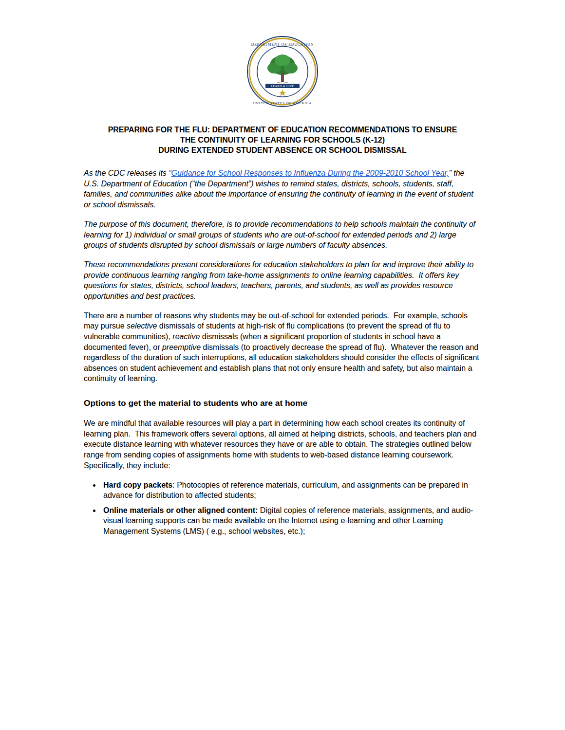DEPARTMENT OF EDUCATION UNITED STATES OF AMERICA LEARN & LIVE
Preparing for the Flu: Department of Education Recommendations to Ensure
the Continuity of Learning for Schools (K-12)
During Extended Student Absence or School Dismissal
As the CDC releases its “Guidance for School Responses to Influenza During the 2009-2010 School Year,” the U.S. Department of Education (“the Department”) wishes to remind states, districts, schools, students, staff, families, and communities alike about the importance of ensuring the continuity of learning in the event of student or school dismissals.
The purpose of this document, therefore, is to provide recommendations to help schools maintain the continuity of learning for 1) individual or small groups of students who are out-of-school for extended periods and 2) large groups of students disrupted by school dismissals or large numbers of faculty absences.
These recommendations present considerations for education stakeholders to plan for and improve their ability to provide continuous learning ranging from take-home assignments to online learning capabilities. It offers key questions for states, districts, school leaders, teachers, parents, and students, as well as provides resource opportunities and best practices.
There are a number of reasons why students may be out-of-school for extended periods. For example, schools may pursue selective dismissals of students at high-risk of flu complications (to prevent the spread of flu to vulnerable communities), reactive dismissals (when a significant proportion of students in school have a documented fever), or preemptive dismissals (to proactively decrease the spread of flu). Whatever the reason and regardless of the duration of such interruptions, all education stakeholders should consider the effects of significant absences on student achievement and establish plans that not only ensure health and safety, but also maintain a continuity of learning.
Options to get the material to students who are at home
We are mindful that available resources will play a part in determining how each school creates its continuity of learning plan. This framework offers several options, all aimed at helping districts, schools, and teachers plan and execute distance learning with whatever resources they have or are able to obtain. The strategies outlined below range from sending copies of assignments home with students to web-based distance learning coursework. Specifically, they include:
Hard copy packets: Photocopies of reference materials, curriculum, and assignments can be prepared in advance for distribution to affected students;
Online materials or other aligned content: Digital copies of reference materials, assignments, and audio-visual learning supports can be made available on the Internet using e-learning and other Learning Management Systems (LMS) ( e.g., school websites, etc.);